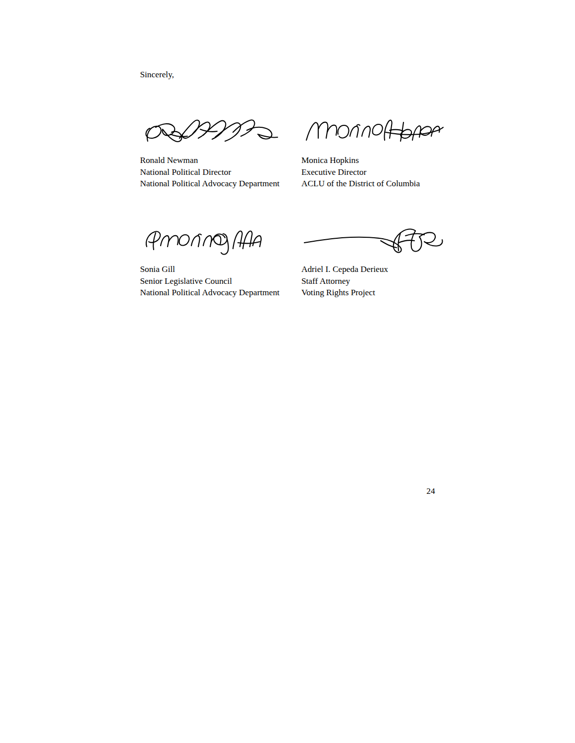Sincerely,
| Ronald Newman signature Ronald Newman National Political Director National Political Advocacy Department | Monica Hopkins signature Monica Hopkins Executive Director ACLU of the District of Columbia |
| Sonia Gill signature Sonia Gill Senior Legislative Council National Political Advocacy Department | Adriel I. Cepeda Derieux signature Adriel I. Cepeda Derieux Staff Attorney Voting Rights Project |
24